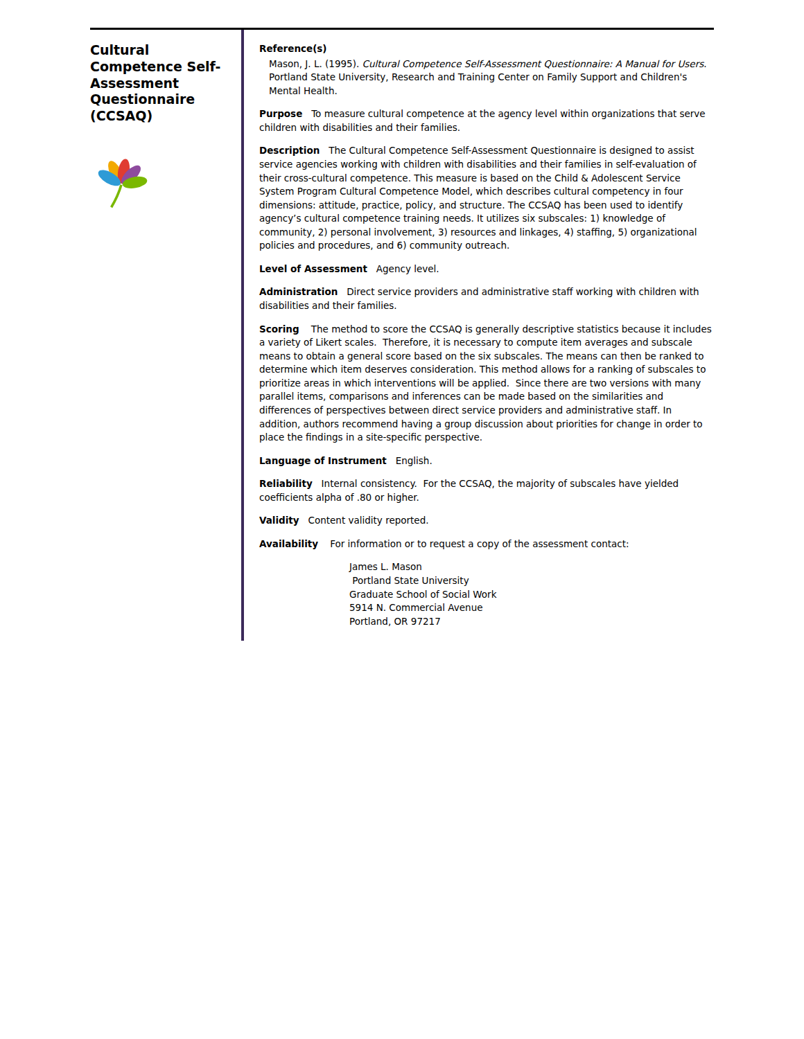| Cultural Competence Self-Assessment Questionnaire (CCSAQ) | Reference(s) Mason, J. L. (1995). Cultural Competence Self-Assessment Questionnaire: A Manual for Users . Portland State University, Research and Training Center on Family Support and Children's Mental Health. Purpose To measure cultural competence at the agency level within organizations that serve children with disabilities and their families. Description The Cultural Competence Self-Assessment Questionnaire is designed to assist service agencies working with children with disabilities and their families in self-evaluation of their cross-cultural competence. This measure is based on the Child & Adolescent Service System Program Cultural Competence Model, which describes cultural competency in four dimensions: attitude, practice, policy, and structure. The CCSAQ has been used to identify agency’s cultural competence training needs. It utilizes six subscales: 1) knowledge of community, 2) personal involvement, 3) resources and linkages, 4) staffing, 5) organizational policies and procedures, and 6) community outreach. Level of Assessment Agency level. Administration Direct service providers and administrative staff working with children with disabilities and their families. Scoring The method to score the CCSAQ is generally descriptive statistics because it includes a variety of Likert scales. Therefore, it is necessary to compute item averages and subscale means to obtain a general score based on the six subscales. The means can then be ranked to determine which item deserves consideration. This method allows for a ranking of subscales to prioritize areas in which interventions will be applied. Since there are two versions with many parallel items, comparisons and inferences can be made based on the similarities and differences of perspectives between direct service providers and administrative staff. In addition, authors recommend having a group discussion about priorities for change in order to place the findings in a site-specific perspective. Language of Instrument English. Reliability Internal consistency. For the CCSAQ, the majority of subscales have yielded coefficients alpha of .80 or higher. Validity Content validity reported. Availability For information or to request a copy of the assessment contact: James L. Mason Portland State University Graduate School of Social Work 5914 N. Commercial Avenue Portland, OR 97217 |